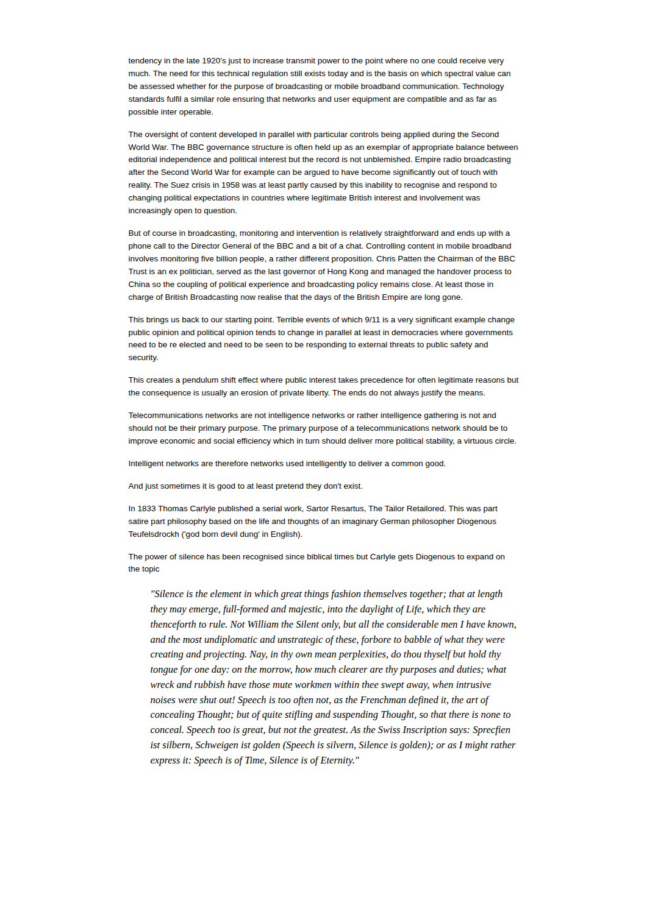tendency in the late 1920's just to increase transmit power to the point where no one could receive very much. The need for this technical regulation still exists today and is the basis on which spectral value can be assessed whether for the purpose of broadcasting or mobile broadband communication. Technology standards fulfil a similar role ensuring that networks and user equipment are compatible and as far as possible inter operable.
The oversight of content developed in parallel with particular controls being applied during the Second World War. The BBC governance structure is often held up as an exemplar of appropriate balance between editorial independence and political interest but the record is not unblemished. Empire radio broadcasting after the Second World War for example can be argued to have become significantly out of touch with reality. The Suez crisis in 1958 was at least partly caused by this inability to recognise and respond to changing political expectations in countries where legitimate British interest and involvement was increasingly open to question.
But of course in broadcasting, monitoring and intervention is relatively straightforward and ends up with a phone call to the Director General of the BBC and a bit of a chat. Controlling content in mobile broadband involves monitoring five billion people, a rather different proposition. Chris Patten the Chairman of the BBC Trust is an ex politician, served as the last governor of Hong Kong and managed the handover process to China so the coupling of political experience and broadcasting policy remains close. At least those in charge of British Broadcasting now realise that the days of the British Empire are long gone.
This brings us back to our starting point. Terrible events of which 9/11 is a very significant example change public opinion and political opinion tends to change in parallel at least in democracies where governments need to be re elected and need to be seen to be responding to external threats to public safety and security.
This creates a pendulum shift effect where public interest takes precedence for often legitimate reasons but the consequence is usually an erosion of private liberty. The ends do not always justify the means.
Telecommunications networks are not intelligence networks or rather intelligence gathering is not and should not be their primary purpose. The primary purpose of a telecommunications network should be to improve economic and social efficiency which in turn should deliver more political stability, a virtuous circle.
Intelligent networks are therefore networks used intelligently to deliver a common good.
And just sometimes it is good to at least pretend they don't exist.
In 1833 Thomas Carlyle published a serial work, Sartor Resartus, The Tailor Retailored. This was part satire part philosophy based on the life and thoughts of an imaginary German philosopher Diogenous Teufelsdrockh ('god born devil dung' in English).
The power of silence has been recognised since biblical times but Carlyle gets Diogenous to expand on the topic
"Silence is the element in which great things fashion themselves together; that at length they may emerge, full-formed and majestic, into the daylight of Life, which they are thenceforth to rule. Not William the Silent only, but all the considerable men I have known, and the most undiplomatic and unstrategic of these, forbore to babble of what they were creating and projecting. Nay, in thy own mean perplexities, do thou thyself but hold thy tongue for one day: on the morrow, how much clearer are thy purposes and duties; what wreck and rubbish have those mute workmen within thee swept away, when intrusive noises were shut out! Speech is too often not, as the Frenchman defined it, the art of concealing Thought; but of quite stifling and suspending Thought, so that there is none to conceal. Speech too is great, but not the greatest. As the Swiss Inscription says: Sprecfien ist silbern, Schweigen ist golden (Speech is silvern, Silence is golden); or as I might rather express it: Speech is of Time, Silence is of Eternity."